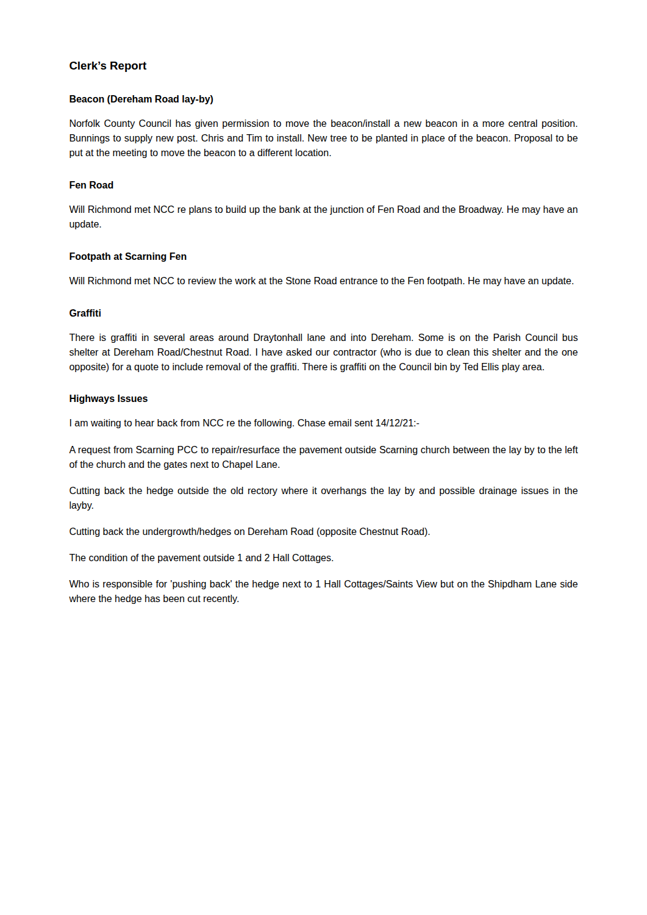Clerk’s Report
Beacon (Dereham Road lay-by)
Norfolk County Council has given permission to move the beacon/install a new beacon in a more central position. Bunnings to supply new post. Chris and Tim to install. New tree to be planted in place of the beacon. Proposal to be put at the meeting to move the beacon to a different location.
Fen Road
Will Richmond met NCC re plans to build up the bank at the junction of Fen Road and the Broadway. He may have an update.
Footpath at Scarning Fen
Will Richmond met NCC to review the work at the Stone Road entrance to the Fen footpath. He may have an update.
Graffiti
There is graffiti in several areas around Draytonhall lane and into Dereham. Some is on the Parish Council bus shelter at Dereham Road/Chestnut Road. I have asked our contractor (who is due to clean this shelter and the one opposite) for a quote to include removal of the graffiti. There is graffiti on the Council bin by Ted Ellis play area.
Highways Issues
I am waiting to hear back from NCC re the following. Chase email sent 14/12/21:-
A request from Scarning PCC to repair/resurface the pavement outside Scarning church between the lay by to the left of the church and the gates next to Chapel Lane.
Cutting back the hedge outside the old rectory where it overhangs the lay by and possible drainage issues in the layby.
Cutting back the undergrowth/hedges on Dereham Road (opposite Chestnut Road).
The condition of the pavement outside 1 and 2 Hall Cottages.
Who is responsible for 'pushing back' the hedge next to 1 Hall Cottages/Saints View but on the Shipdham Lane side where the hedge has been cut recently.